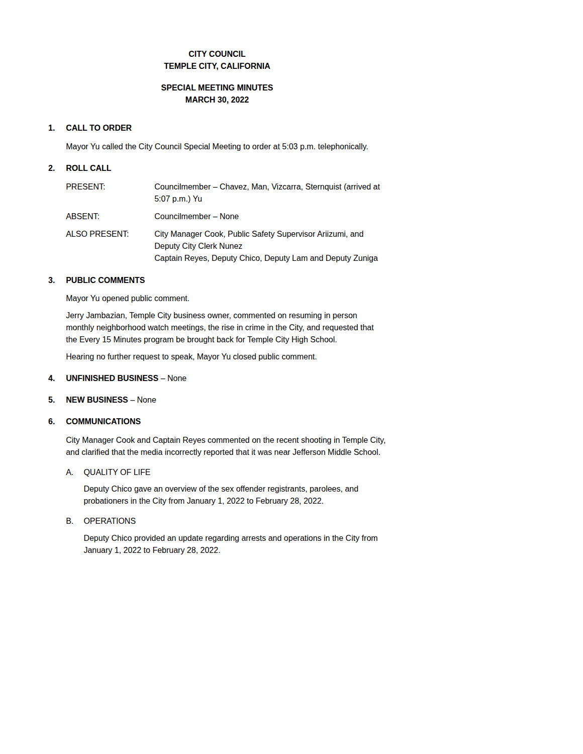CITY COUNCIL
TEMPLE CITY, CALIFORNIA
SPECIAL MEETING MINUTES
MARCH 30, 2022
1. CALL TO ORDER
Mayor Yu called the City Council Special Meeting to order at 5:03 p.m. telephonically.
2. ROLL CALL
PRESENT:
Councilmember – Chavez, Man, Vizcarra, Sternquist (arrived at 5:07 p.m.) Yu
ABSENT:
Councilmember – None
ALSO PRESENT:
City Manager Cook, Public Safety Supervisor Ariizumi, and Deputy City Clerk Nunez
Captain Reyes, Deputy Chico, Deputy Lam and Deputy Zuniga
3. PUBLIC COMMENTS
Mayor Yu opened public comment.
Jerry Jambazian, Temple City business owner, commented on resuming in person monthly neighborhood watch meetings, the rise in crime in the City, and requested that the Every 15 Minutes program be brought back for Temple City High School.
Hearing no further request to speak, Mayor Yu closed public comment.
4. UNFINISHED BUSINESS – None
5. NEW BUSINESS – None
6. COMMUNICATIONS
City Manager Cook and Captain Reyes commented on the recent shooting in Temple City, and clarified that the media incorrectly reported that it was near Jefferson Middle School.
A. QUALITY OF LIFE
Deputy Chico gave an overview of the sex offender registrants, parolees, and probationers in the City from January 1, 2022 to February 28, 2022.
B. OPERATIONS
Deputy Chico provided an update regarding arrests and operations in the City from January 1, 2022 to February 28, 2022.